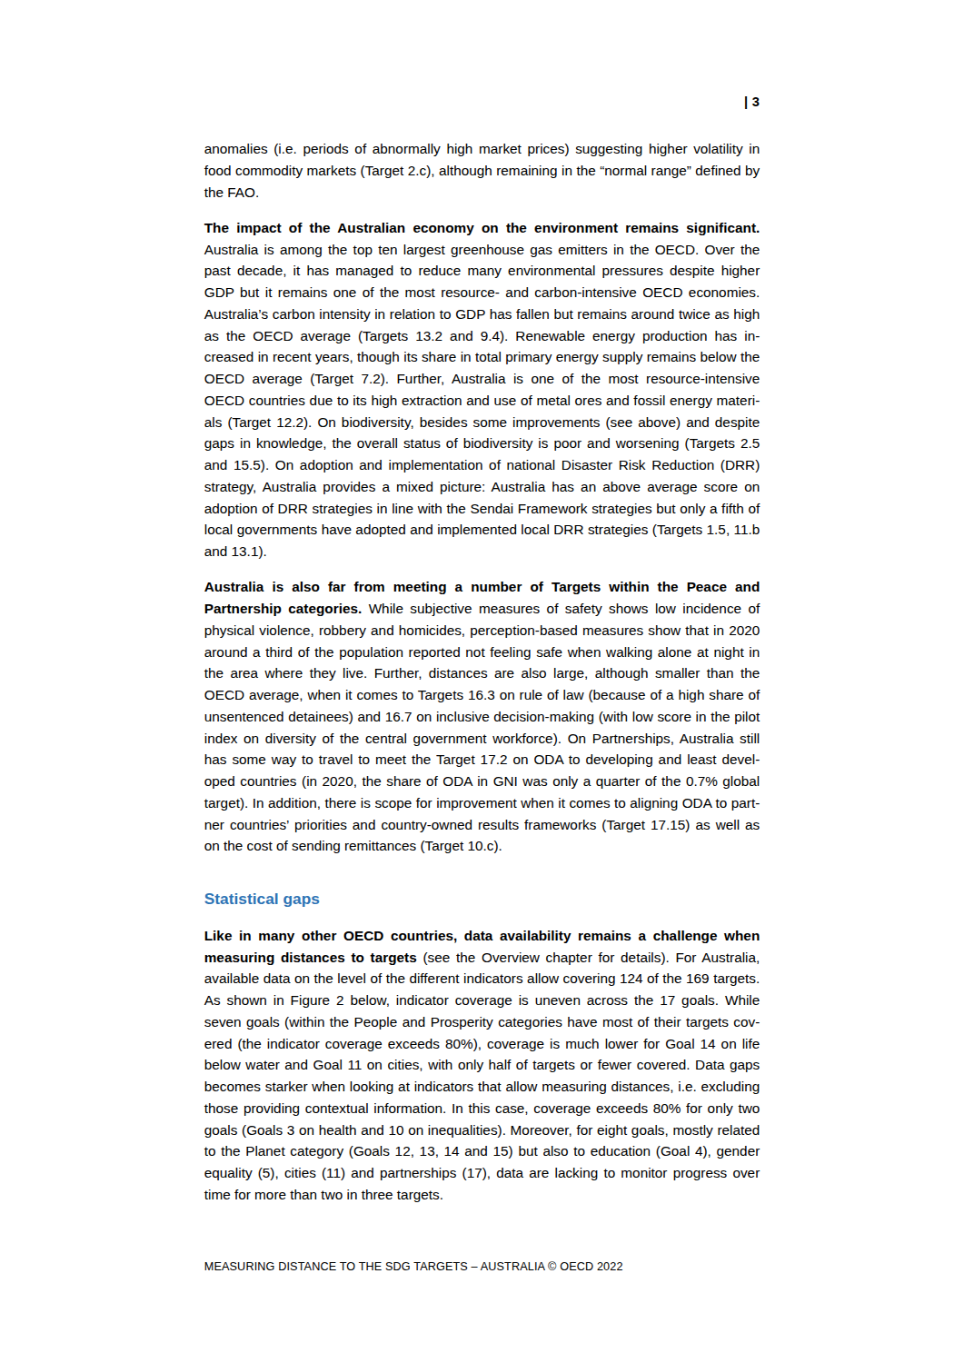| 3
anomalies (i.e. periods of abnormally high market prices) suggesting higher volatility in food commodity markets (Target 2.c), although remaining in the “normal range” defined by the FAO.
The impact of the Australian economy on the environment remains significant. Australia is among the top ten largest greenhouse gas emitters in the OECD. Over the past decade, it has managed to reduce many environmental pressures despite higher GDP but it remains one of the most resource- and carbon-intensive OECD economies. Australia’s carbon intensity in relation to GDP has fallen but remains around twice as high as the OECD average (Targets 13.2 and 9.4). Renewable energy production has increased in recent years, though its share in total primary energy supply remains below the OECD average (Target 7.2). Further, Australia is one of the most resource-intensive OECD countries due to its high extraction and use of metal ores and fossil energy materials (Target 12.2). On biodiversity, besides some improvements (see above) and despite gaps in knowledge, the overall status of biodiversity is poor and worsening (Targets 2.5 and 15.5). On adoption and implementation of national Disaster Risk Reduction (DRR) strategy, Australia provides a mixed picture: Australia has an above average score on adoption of DRR strategies in line with the Sendai Framework strategies but only a fifth of local governments have adopted and implemented local DRR strategies (Targets 1.5, 11.b and 13.1).
Australia is also far from meeting a number of Targets within the Peace and Partnership categories. While subjective measures of safety shows low incidence of physical violence, robbery and homicides, perception-based measures show that in 2020 around a third of the population reported not feeling safe when walking alone at night in the area where they live. Further, distances are also large, although smaller than the OECD average, when it comes to Targets 16.3 on rule of law (because of a high share of unsentenced detainees) and 16.7 on inclusive decision-making (with low score in the pilot index on diversity of the central government workforce). On Partnerships, Australia still has some way to travel to meet the Target 17.2 on ODA to developing and least developed countries (in 2020, the share of ODA in GNI was only a quarter of the 0.7% global target). In addition, there is scope for improvement when it comes to aligning ODA to partner countries’ priorities and country-owned results frameworks (Target 17.15) as well as on the cost of sending remittances (Target 10.c).
Statistical gaps
Like in many other OECD countries, data availability remains a challenge when measuring distances to targets (see the Overview chapter for details). For Australia, available data on the level of the different indicators allow covering 124 of the 169 targets. As shown in Figure 2 below, indicator coverage is uneven across the 17 goals. While seven goals (within the People and Prosperity categories have most of their targets covered (the indicator coverage exceeds 80%), coverage is much lower for Goal 14 on life below water and Goal 11 on cities, with only half of targets or fewer covered. Data gaps becomes starker when looking at indicators that allow measuring distances, i.e. excluding those providing contextual information. In this case, coverage exceeds 80% for only two goals (Goals 3 on health and 10 on inequalities). Moreover, for eight goals, mostly related to the Planet category (Goals 12, 13, 14 and 15) but also to education (Goal 4), gender equality (5), cities (11) and partnerships (17), data are lacking to monitor progress over time for more than two in three targets.
MEASURING DISTANCE TO THE SDG TARGETS – AUSTRALIA © OECD 2022